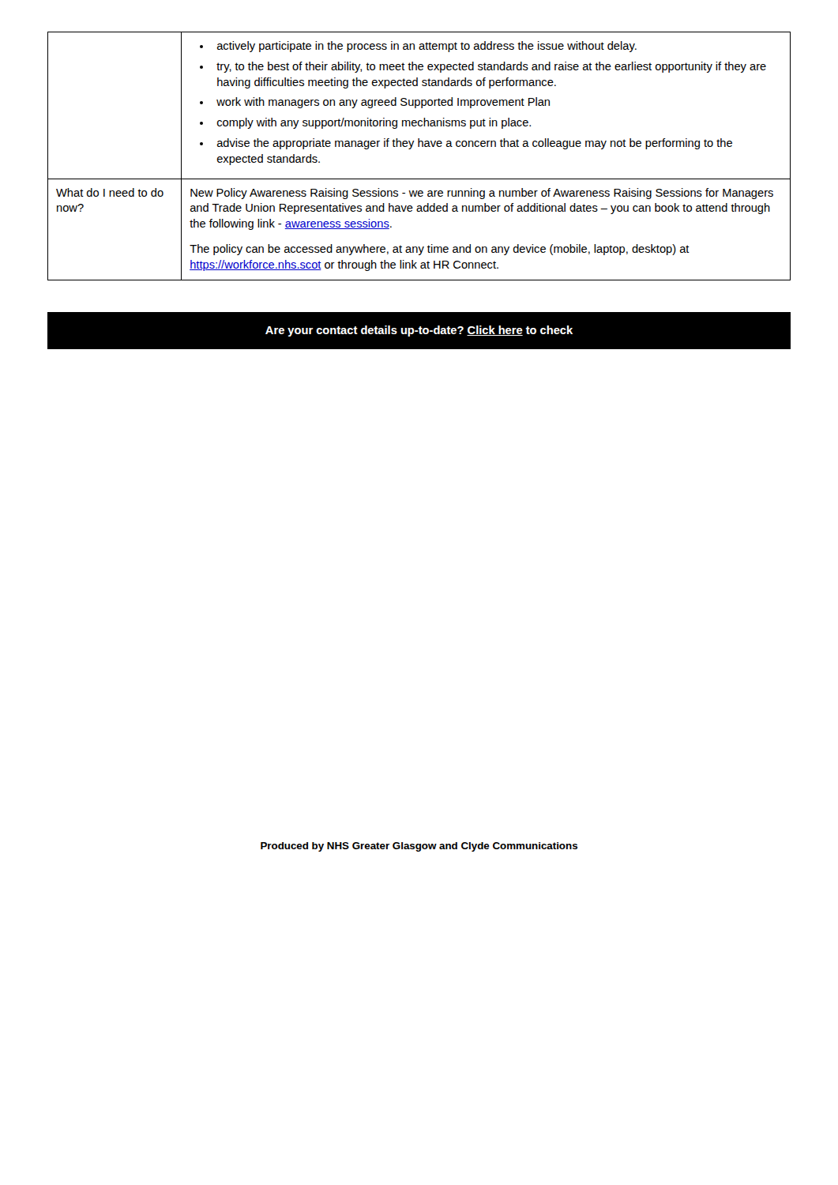| | actively participate in the process in an attempt to address the issue without delay. try, to the best of their ability, to meet the expected standards and raise at the earliest opportunity if they are having difficulties meeting the expected standards of performance. work with managers on any agreed Supported Improvement Plan comply with any support/monitoring mechanisms put in place. advise the appropriate manager if they have a concern that a colleague may not be performing to the expected standards. |
| What do I need to do now? | New Policy Awareness Raising Sessions - we are running a number of Awareness Raising Sessions for Managers and Trade Union Representatives and have added a number of additional dates – you can book to attend through the following link - awareness sessions . The policy can be accessed anywhere, at any time and on any device (mobile, laptop, desktop) at https://workforce.nhs.scot or through the link at HR Connect. |
Are your contact details up-to-date? Click here to check
Produced by NHS Greater Glasgow and Clyde Communications